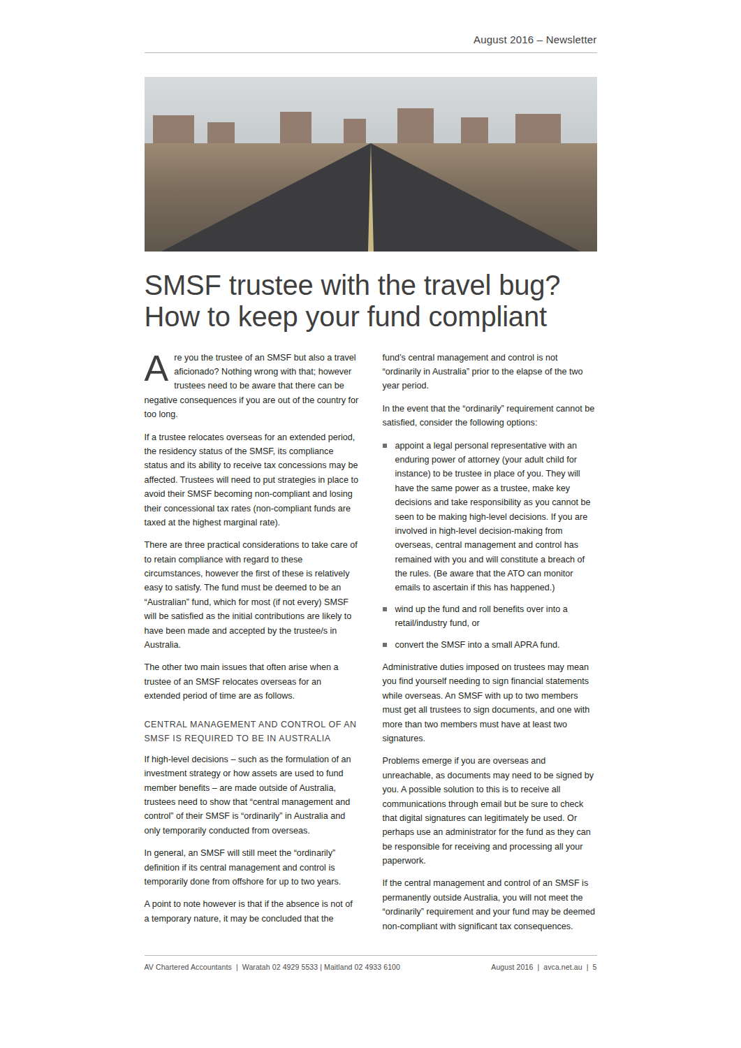August 2016 – Newsletter
SMSF trustee with the travel bug?
How to keep your fund compliant
Are you the trustee of an SMSF but also a travel aficionado? Nothing wrong with that; however trustees need to be aware that there can be negative consequences if you are out of the country for too long.
If a trustee relocates overseas for an extended period, the residency status of the SMSF, its compliance status and its ability to receive tax concessions may be affected. Trustees will need to put strategies in place to avoid their SMSF becoming non-compliant and losing their concessional tax rates (non-compliant funds are taxed at the highest marginal rate).
There are three practical considerations to take care of to retain compliance with regard to these circumstances, however the first of these is relatively easy to satisfy. The fund must be deemed to be an “Australian” fund, which for most (if not every) SMSF will be satisfied as the initial contributions are likely to have been made and accepted by the trustee/s in Australia.
The other two main issues that often arise when a trustee of an SMSF relocates overseas for an extended period of time are as follows.
Central management and control of an SMSF is required to be in Australia
If high-level decisions – such as the formulation of an investment strategy or how assets are used to fund member benefits – are made outside of Australia, trustees need to show that “central management and control” of their SMSF is “ordinarily” in Australia and only temporarily conducted from overseas.
In general, an SMSF will still meet the “ordinarily” definition if its central management and control is temporarily done from offshore for up to two years.
A point to note however is that if the absence is not of a temporary nature, it may be concluded that the fund’s central management and control is not “ordinarily in Australia” prior to the elapse of the two year period.
In the event that the “ordinarily” requirement cannot be satisfied, consider the following options:
appoint a legal personal representative with an enduring power of attorney (your adult child for instance) to be trustee in place of you. They will have the same power as a trustee, make key decisions and take responsibility as you cannot be seen to be making high-level decisions. If you are involved in high-level decision-making from overseas, central management and control has remained with you and will constitute a breach of the rules. (Be aware that the ATO can monitor emails to ascertain if this has happened.)
wind up the fund and roll benefits over into a retail/industry fund, or
convert the SMSF into a small APRA fund.
Administrative duties imposed on trustees may mean you find yourself needing to sign financial statements while overseas. An SMSF with up to two members must get all trustees to sign documents, and one with more than two members must have at least two signatures.
Problems emerge if you are overseas and unreachable, as documents may need to be signed by you. A possible solution to this is to receive all communications through email but be sure to check that digital signatures can legitimately be used. Or perhaps use an administrator for the fund as they can be responsible for receiving and processing all your paperwork.
If the central management and control of an SMSF is permanently outside Australia, you will not meet the “ordinarily” requirement and your fund may be deemed non-compliant with significant tax consequences.
AV Chartered Accountants | Waratah 02 4929 5533 | Maitland 02 4933 6100
August 2016 | avca.net.au | 5